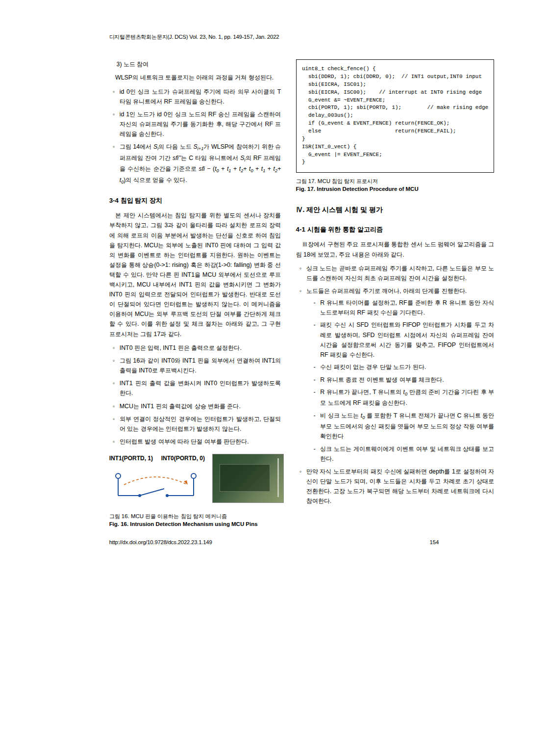디지털콘텐츠학회논문지(J. DCS) Vol. 23, No. 1, pp. 149-157, Jan. 2022
3) 노드 참여
WLSP의 네트워크 토폴로지는 아래의 과정을 거쳐 형성된다.
id 0인 싱크 노드가 슈퍼프레임 주기에 따라 의무 사이클의 T 타임 유니트에서 RF 프레임을 송신한다.
id 1인 노드가 id 0인 싱크 노드의 RF 송신 프레임을 스캔하여 자신의 슈퍼프레임 주기를 동기화한 후, 해당 구간에서 RF 프레임을 송신한다.
그림 14에서 Si의 다음 노드 Si+1가 WLSP에 참여하기 위한 슈퍼프레임 잔여 기간 sfi''는 C 타임 유니트에서 Si의 RF 프레임을 수신하는 순간을 기준으로 sfi − (t0 + t1 + t2+ t0 + t1 + t2+ t0)의 식으로 얻을 수 있다.
3-4 침입 탐지 장치
본 제안 시스템에서는 침입 탐지를 위한 별도의 센서나 장치를 부착하지 않고, 그림 3과 같이 울타리를 따라 설치한 로프의 장력에 의해 로프의 이음 부분에서 발생하는 단선을 신호로 하여 침입을 탐지한다. MCU는 외부에 노출된 INT0 핀에 대하여 그 입력 값의 변화를 이벤트로 하는 인터럽트를 지원한다. 원하는 이벤트는 설정을 통해 상승(0->1: rising) 혹은 하강(1->0: falling) 변화 중 선택할 수 있다. 만약 다른 핀 INT1을 MCU 외부에서 도선으로 루프백시키고, MCU 내부에서 INT1 핀의 값을 변화시키면 그 변화가 INT0 핀의 입력으로 전달되어 인터럽트가 발생한다. 반대로 도선이 단절되어 있다면 인터럽트는 발생하지 않는다. 이 메커니즘을 이용하여 MCU는 외부 루프백 도선의 단절 여부를 간단하게 체크할 수 있다. 이를 위한 설정 및 체크 절차는 아래와 같고, 그 구현 프로시저는 그림 17과 같다.
INT0 핀은 입력, INT1 핀은 출력으로 설정한다.
그림 16과 같이 INT0와 INT1 핀을 외부에서 연결하여 INT1의 출력을 INT0로 루프백시킨다.
INT1 핀의 출력 값을 변화시켜 INT0 인터럽트가 발생하도록 한다.
MCU는 INT1 핀의 출력값에 상승 변화를 준다.
외부 연결이 정상적인 경우에는 인터럽트가 발생하고, 단절되어 있는 경우에는 인터럽트가 발생하지 않는다.
인터럽트 발생 여부에 따라 단절 여부를 판단한다.
INT1(PORTD, 1) INT0(PORTD, 0)
그림 16. MCU 핀을 이용하는 침입 탐지 메커니즘 Fig. 16. Intrusion Detection Mechanism using MCU Pins
uint8_t check_fence() { sbi(DDRD, 1); cbi(DDRD, 0); // INT1 output,INT0 input sbi(EICRA, ISC01); sbi(EICRA, ISC00); // interrupt at INT0 rising edge G_event &= ~EVENT_FENCE; cbi(PORTD, 1); sbi(PORTD, 1); // make rising edge delay_003us(); if (G_event & EVENT_FENCE) return(FENCE_OK); else return(FENCE_FAIL); } ISR(INT_0_vect) { G_event |= EVENT_FENCE; }
그림 17. MCU 침입 탐지 프로시저 Fig. 17. Intrusion Detection Procedure of MCU
Ⅳ. 제안 시스템 시험 및 평가
4-1 시험을 위한 통합 알고리즘
Ⅲ장에서 구현된 주요 프로시저를 통합한 센서 노드 펌웨어 알고리즘을 그림 18에 보였고, 주요 내용은 아래와 같다.
싱크 노드는 곧바로 슈퍼프레임 주기를 시작하고, 다른 노드들은 부모 노드를 스캔하여 자신의 최초 슈퍼프레임 잔여 시간을 설정한다.
노드들은 슈퍼프레임 주기로 깨어나, 아래의 단계를 진행한다.
R 유니트 타이머를 설정하고, RF를 준비한 후 R 유니트 동안 자식 노드로부터의 RF 패킷 수신을 기다린다.
패킷 수신 시 SFD 인터럽트와 FIFOP 인터럽트가 시차를 두고 차례로 발생하며, SFD 인터럽트 시점에서 자신의 슈퍼프레임 잔여 시간을 설정함으로써 시간 동기를 맞추고, FIFOP 인터럽트에서 RF 패킷을 수신한다.
수신 패킷이 없는 경우 단말 노드가 된다.
R 유니트 종료 전 이벤트 발생 여부를 체크한다.
R 유니트가 끝나면, T 유니트의 t0 만큼의 준비 기간을 기다린 후 부모 노드에게 RF 패킷을 송신한다.
비 싱크 노드는 t0 를 포함한 T 유니트 전체가 끝나면 C 유니트 동안 부모 노드에서의 송신 패킷을 엿들어 부모 노드의 정상 작동 여부를 확인한다
싱크 노드는 게이트웨이에게 이벤트 여부 및 네트워크 상태를 보고한다.
만약 자식 노드로부터의 패킷 수신에 실패하면 depth를 1로 설정하여 자신이 단말 노드가 되며, 이후 노드들은 시차를 두고 차례로 초기 상태로 전환한다. 고장 노드가 복구되면 해당 노드부터 차례로 네트워크에 다시 참여한다.
http://dx.doi.org/10.9728/dcs.2022.23.1.149 154